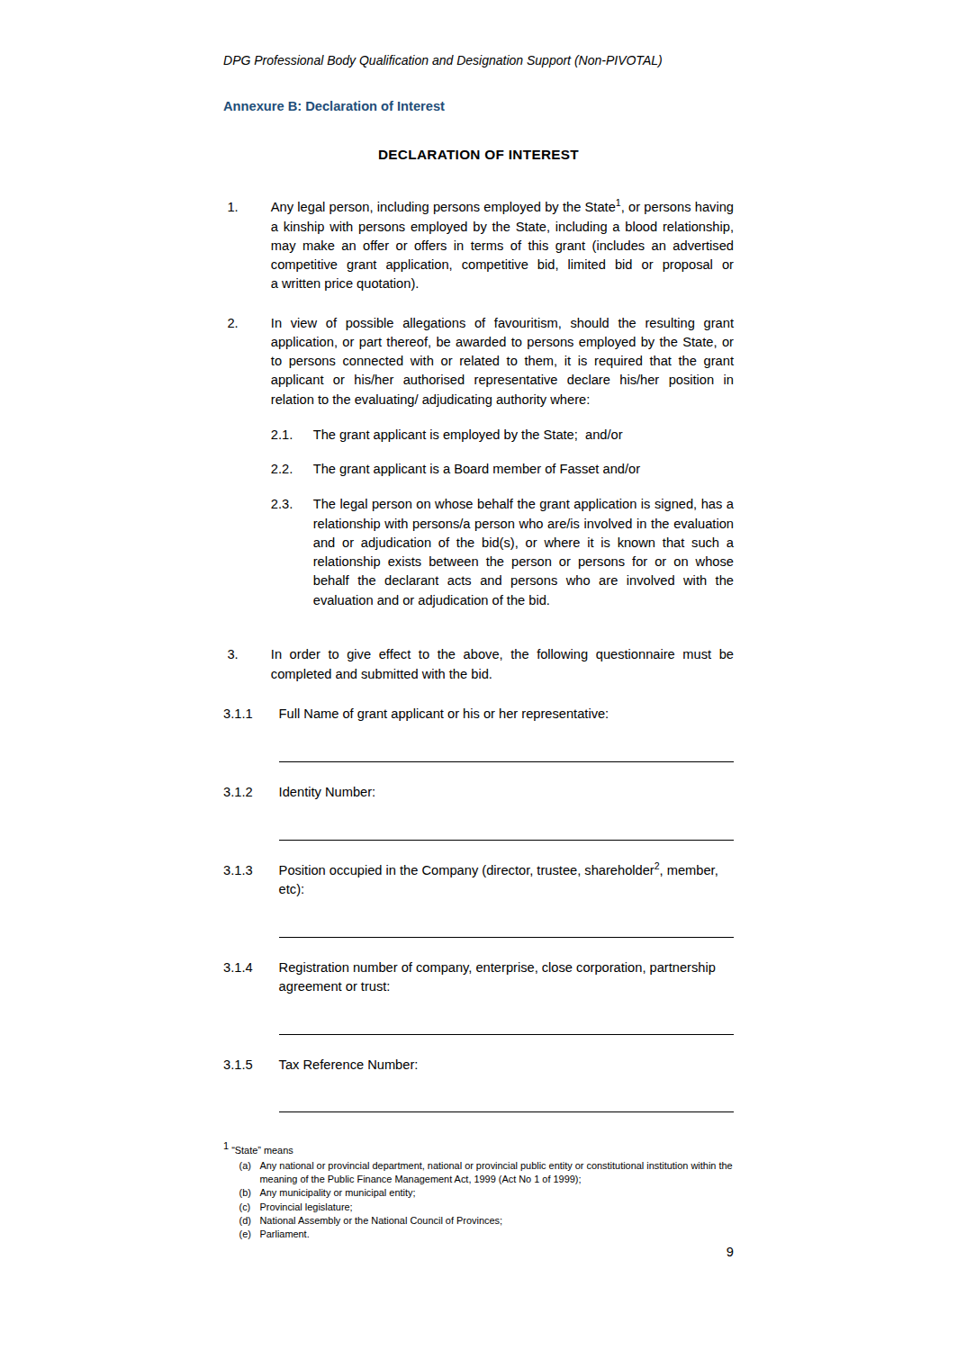DPG Professional Body Qualification and Designation Support (Non-PIVOTAL)
Annexure B: Declaration of Interest
DECLARATION OF INTEREST
1. Any legal person, including persons employed by the State1, or persons having a kinship with persons employed by the State, including a blood relationship, may make an offer or offers in terms of this grant (includes an advertised competitive grant application, competitive bid, limited bid or proposal or a written price quotation).
2. In view of possible allegations of favouritism, should the resulting grant application, or part thereof, be awarded to persons employed by the State, or to persons connected with or related to them, it is required that the grant applicant or his/her authorised representative declare his/her position in relation to the evaluating/ adjudicating authority where:
2.1. The grant applicant is employed by the State; and/or
2.2. The grant applicant is a Board member of Fasset and/or
2.3. The legal person on whose behalf the grant application is signed, has a relationship with persons/a person who are/is involved in the evaluation and or adjudication of the bid(s), or where it is known that such a relationship exists between the person or persons for or on whose behalf the declarant acts and persons who are involved with the evaluation and or adjudication of the bid.
3. In order to give effect to the above, the following questionnaire must be completed and submitted with the bid.
3.1.1 Full Name of grant applicant or his or her representative:
3.1.2 Identity Number:
3.1.3 Position occupied in the Company (director, trustee, shareholder2, member, etc):
3.1.4 Registration number of company, enterprise, close corporation, partnership agreement or trust:
3.1.5 Tax Reference Number:
1 “State” means
(a) Any national or provincial department, national or provincial public entity or constitutional institution within the meaning of the Public Finance Management Act, 1999 (Act No 1 of 1999);
(b) Any municipality or municipal entity;
(c) Provincial legislature;
(d) National Assembly or the National Council of Provinces;
(e) Parliament.
9